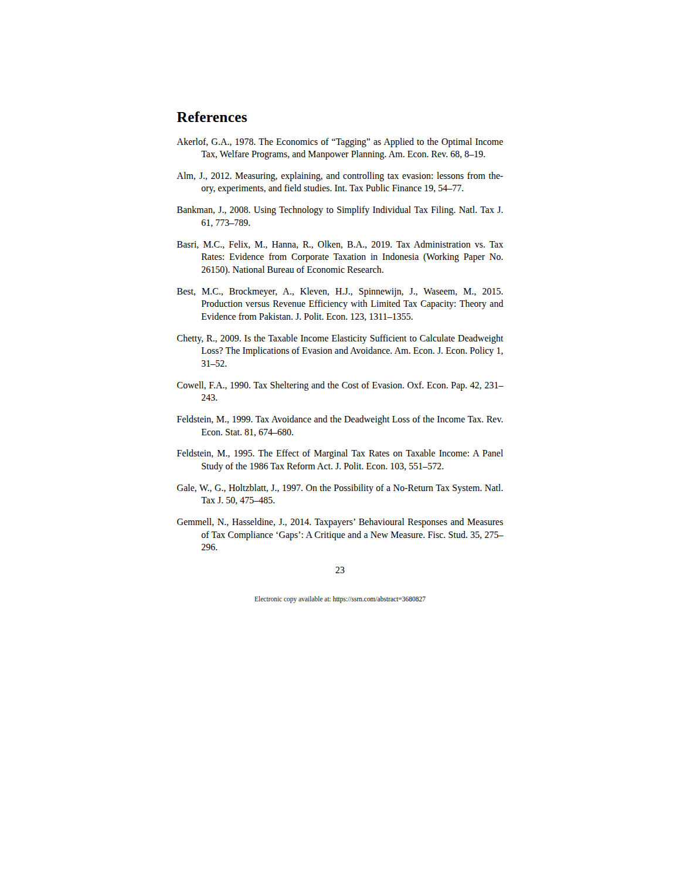References
Akerlof, G.A., 1978. The Economics of “Tagging” as Applied to the Optimal Income Tax, Welfare Programs, and Manpower Planning. Am. Econ. Rev. 68, 8–19.
Alm, J., 2012. Measuring, explaining, and controlling tax evasion: lessons from theory, experiments, and field studies. Int. Tax Public Finance 19, 54–77.
Bankman, J., 2008. Using Technology to Simplify Individual Tax Filing. Natl. Tax J. 61, 773–789.
Basri, M.C., Felix, M., Hanna, R., Olken, B.A., 2019. Tax Administration vs. Tax Rates: Evidence from Corporate Taxation in Indonesia (Working Paper No. 26150). National Bureau of Economic Research.
Best, M.C., Brockmeyer, A., Kleven, H.J., Spinnewijn, J., Waseem, M., 2015. Production versus Revenue Efficiency with Limited Tax Capacity: Theory and Evidence from Pakistan. J. Polit. Econ. 123, 1311–1355.
Chetty, R., 2009. Is the Taxable Income Elasticity Sufficient to Calculate Deadweight Loss? The Implications of Evasion and Avoidance. Am. Econ. J. Econ. Policy 1, 31–52.
Cowell, F.A., 1990. Tax Sheltering and the Cost of Evasion. Oxf. Econ. Pap. 42, 231–243.
Feldstein, M., 1999. Tax Avoidance and the Deadweight Loss of the Income Tax. Rev. Econ. Stat. 81, 674–680.
Feldstein, M., 1995. The Effect of Marginal Tax Rates on Taxable Income: A Panel Study of the 1986 Tax Reform Act. J. Polit. Econ. 103, 551–572.
Gale, W., G., Holtzblatt, J., 1997. On the Possibility of a No-Return Tax System. Natl. Tax J. 50, 475–485.
Gemmell, N., Hasseldine, J., 2014. Taxpayers’ Behavioural Responses and Measures of Tax Compliance ‘Gaps’: A Critique and a New Measure. Fisc. Stud. 35, 275–296.
23
Electronic copy available at: https://ssrn.com/abstract=3680827